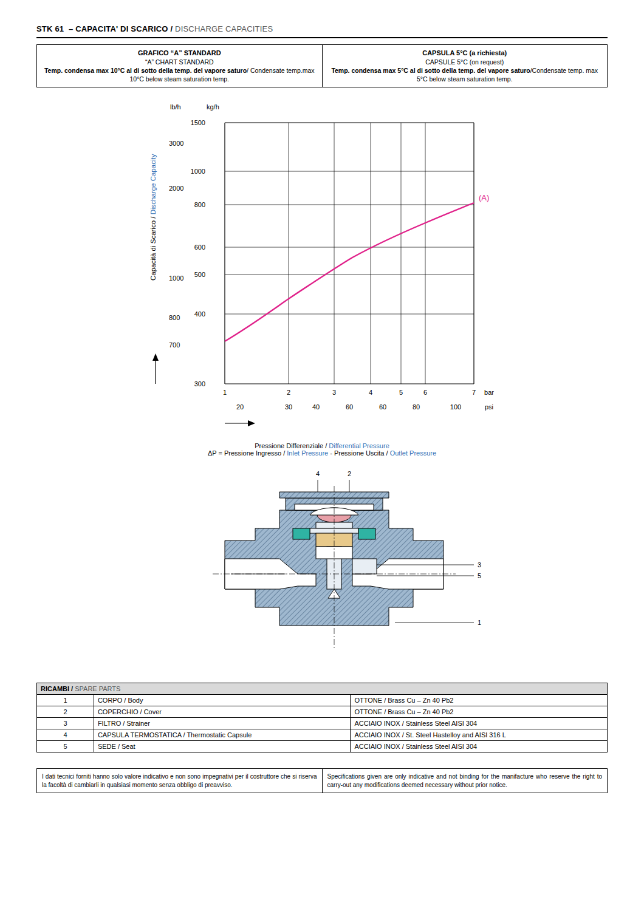STK 61 – CAPACITA' DI SCARICO / DISCHARGE CAPACITIES
| GRAFICO “A” STANDARD “A” CHART STANDARD Temp. condensa max 10°C al di sotto della temp. del vapore saturo / Condensate temp.max 10°C below steam saturation temp. | CAPSULA 5°C (a richiesta) CAPSULE 5°C (on request) Temp. condensa max 5°C al di sotto della temp. del vapore saturo / Condensate temp. max 5°C below steam saturation temp. |
lb/h kg/h 1500 3000 1000 2000 800 600 500 1000 400 800 700 300 1 2 3 4 5 6 7 bar 20 30 40 60 60 80 100 psi (A) Capacità di Scarico / Discharge Capacity
Pressione Differenziale / Differential Pressure
ΔP = Pressione Ingresso / Inlet Pressure - Pressione Uscita / Outlet Pressure
4 2 3 5 1
| RICAMBI / SPARE PARTS |
| --- |
| 1 | CORPO / Body | OTTONE / Brass Cu – Zn 40 Pb2 |
| 2 | COPERCHIO / Cover | OTTONE / Brass Cu – Zn 40 Pb2 |
| 3 | FILTRO / Strainer | ACCIAIO INOX / Stainless Steel AISI 304 |
| 4 | CAPSULA TERMOSTATICA / Thermostatic Capsule | ACCIAIO INOX / St. Steel Hastelloy and AISI 316 L |
| 5 | SEDE / Seat | ACCIAIO INOX / Stainless Steel AISI 304 |
| I dati tecnici forniti hanno solo valore indicativo e non sono impegnativi per il costruttore che si riserva la facoltà di cambiarli in qualsiasi momento senza obbligo di preavviso. | Specifications given are only indicative and not binding for the manifacture who reserve the right to carry-out any modifications deemed necessary without prior notice. |